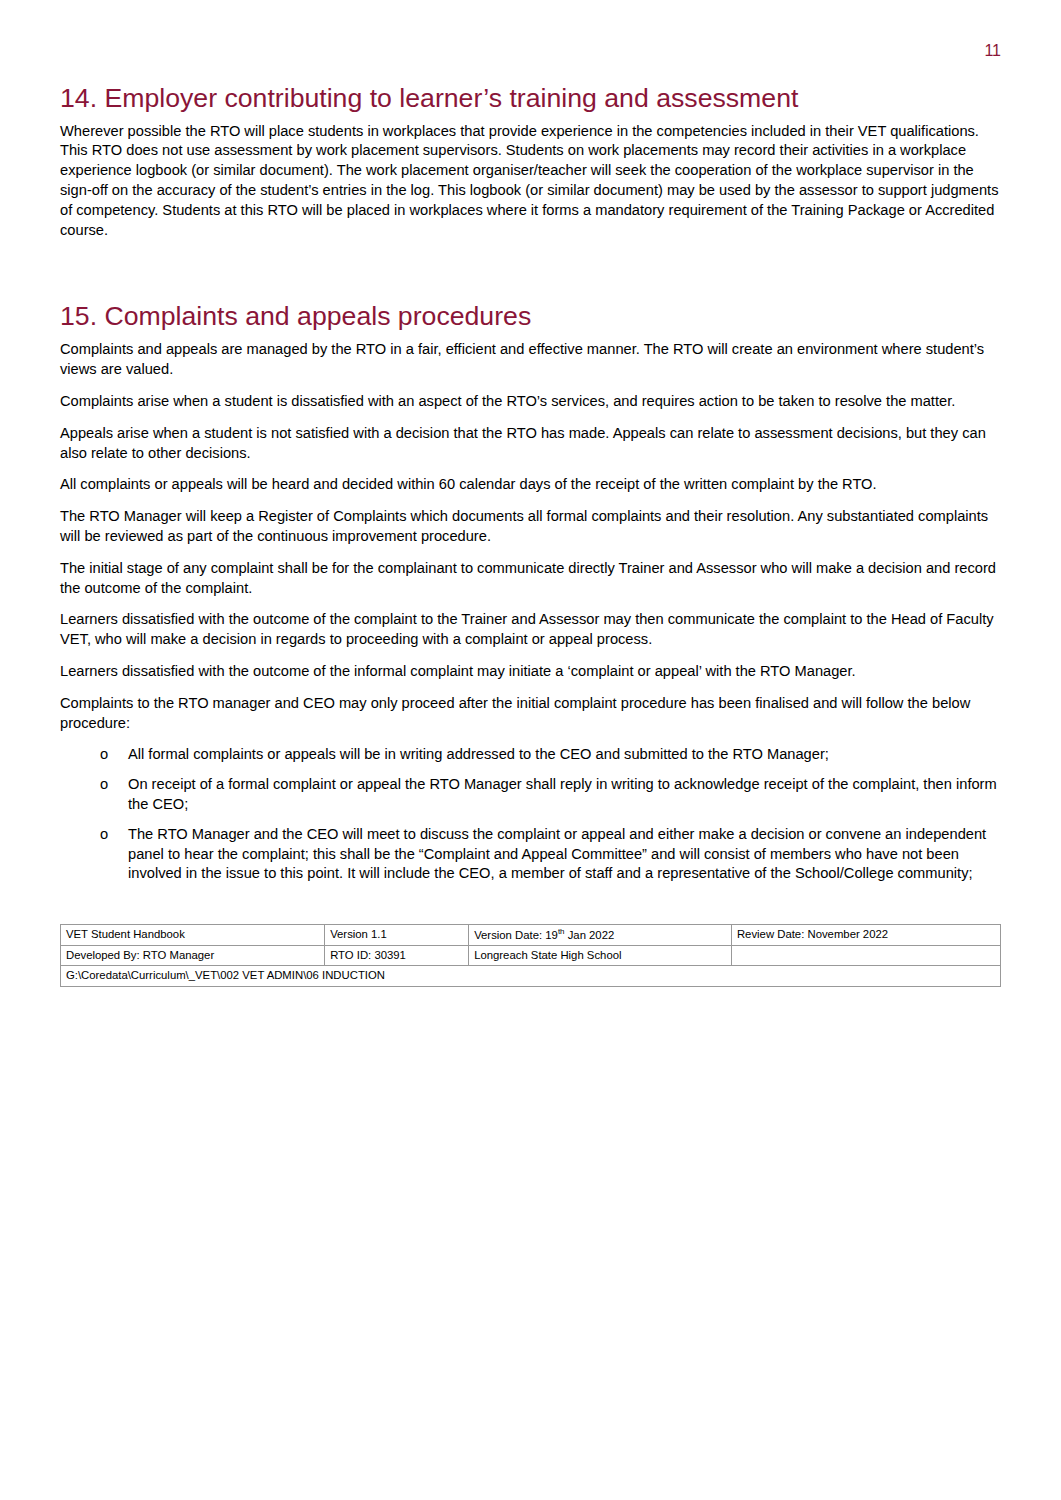11
14. Employer contributing to learner’s training and assessment
Wherever possible the RTO will place students in workplaces that provide experience in the competencies included in their VET qualifications. This RTO does not use assessment by work placement supervisors. Students on work placements may record their activities in a workplace experience logbook (or similar document). The work placement organiser/teacher will seek the cooperation of the workplace supervisor in the sign-off on the accuracy of the student’s entries in the log. This logbook (or similar document) may be used by the assessor to support judgments of competency. Students at this RTO will be placed in workplaces where it forms a mandatory requirement of the Training Package or Accredited course.
15. Complaints and appeals procedures
Complaints and appeals are managed by the RTO in a fair, efficient and effective manner. The RTO will create an environment where student’s views are valued.
Complaints arise when a student is dissatisfied with an aspect of the RTO’s services, and requires action to be taken to resolve the matter.
Appeals arise when a student is not satisfied with a decision that the RTO has made. Appeals can relate to assessment decisions, but they can also relate to other decisions.
All complaints or appeals will be heard and decided within 60 calendar days of the receipt of the written complaint by the RTO.
The RTO Manager will keep a Register of Complaints which documents all formal complaints and their resolution. Any substantiated complaints will be reviewed as part of the continuous improvement procedure.
The initial stage of any complaint shall be for the complainant to communicate directly Trainer and Assessor who will make a decision and record the outcome of the complaint.
Learners dissatisfied with the outcome of the complaint to the Trainer and Assessor may then communicate the complaint to the Head of Faculty VET, who will make a decision in regards to proceeding with a complaint or appeal process.
Learners dissatisfied with the outcome of the informal complaint may initiate a ‘complaint or appeal’ with the RTO Manager.
Complaints to the RTO manager and CEO may only proceed after the initial complaint procedure has been finalised and will follow the below procedure:
All formal complaints or appeals will be in writing addressed to the CEO and submitted to the RTO Manager;
On receipt of a formal complaint or appeal the RTO Manager shall reply in writing to acknowledge receipt of the complaint, then inform the CEO;
The RTO Manager and the CEO will meet to discuss the complaint or appeal and either make a decision or convene an independent panel to hear the complaint; this shall be the “Complaint and Appeal Committee” and will consist of members who have not been involved in the issue to this point. It will include the CEO, a member of staff and a representative of the School/College community;
| VET Student Handbook | Version 1.1 | Version Date: 19 th Jan 2022 | Review Date: November 2022 |
| Developed By: RTO Manager | RTO ID: 30391 | Longreach State High School | |
| G:\Coredata\Curriculum\_VET\002 VET ADMIN\06 INDUCTION |